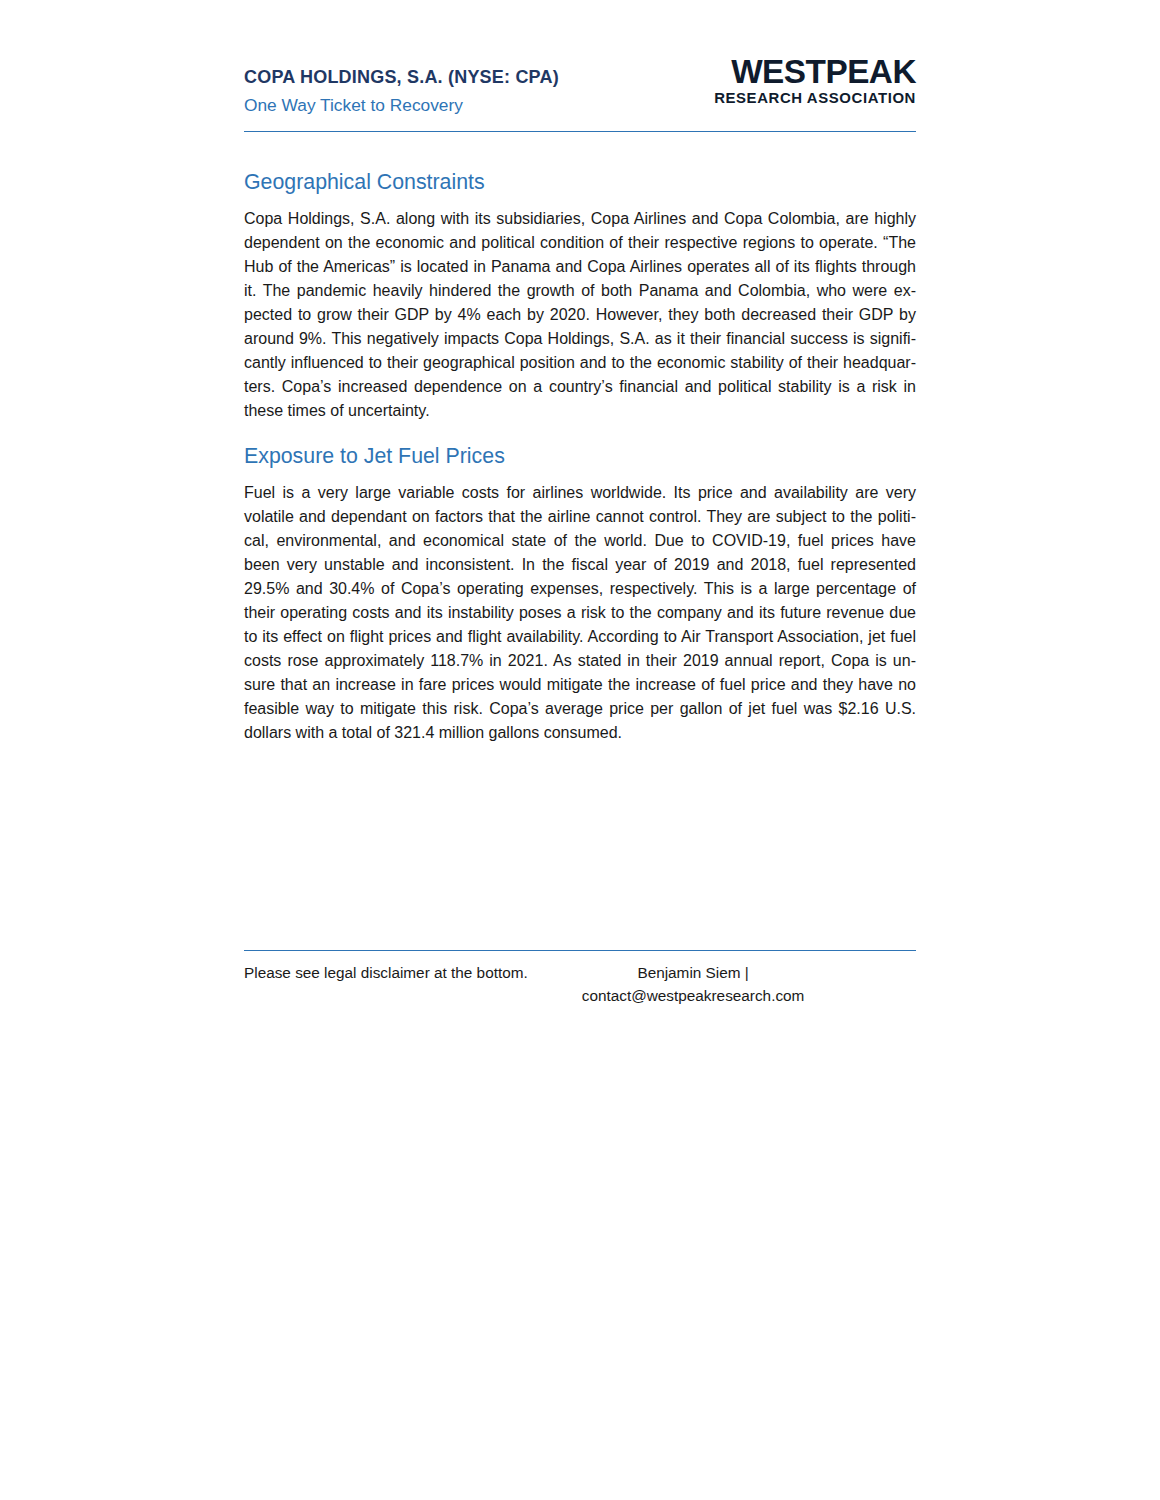Copa Holdings, S.A. (NYSE: CPA)
One Way Ticket to Recovery
WESTPEAK RESEARCH ASSOCIATION
Geographical Constraints
Copa Holdings, S.A. along with its subsidiaries, Copa Airlines and Copa Colombia, are highly dependent on the economic and political condition of their respective regions to operate. “The Hub of the Americas” is located in Panama and Copa Airlines operates all of its flights through it. The pandemic heavily hindered the growth of both Panama and Colombia, who were expected to grow their GDP by 4% each by 2020. However, they both decreased their GDP by around 9%. This negatively impacts Copa Holdings, S.A. as it their financial success is significantly influenced to their geographical position and to the economic stability of their headquarters. Copa’s increased dependence on a country’s financial and political stability is a risk in these times of uncertainty.
Exposure to Jet Fuel Prices
Fuel is a very large variable costs for airlines worldwide. Its price and availability are very volatile and dependant on factors that the airline cannot control. They are subject to the political, environmental, and economical state of the world. Due to COVID-19, fuel prices have been very unstable and inconsistent. In the fiscal year of 2019 and 2018, fuel represented 29.5% and 30.4% of Copa’s operating expenses, respectively. This is a large percentage of their operating costs and its instability poses a risk to the company and its future revenue due to its effect on flight prices and flight availability. According to Air Transport Association, jet fuel costs rose approximately 118.7% in 2021. As stated in their 2019 annual report, Copa is unsure that an increase in fare prices would mitigate the increase of fuel price and they have no feasible way to mitigate this risk. Copa’s average price per gallon of jet fuel was $2.16 U.S. dollars with a total of 321.4 million gallons consumed.
Please see legal disclaimer at the bottom.
Benjamin Siem | contact@westpeakresearch.com